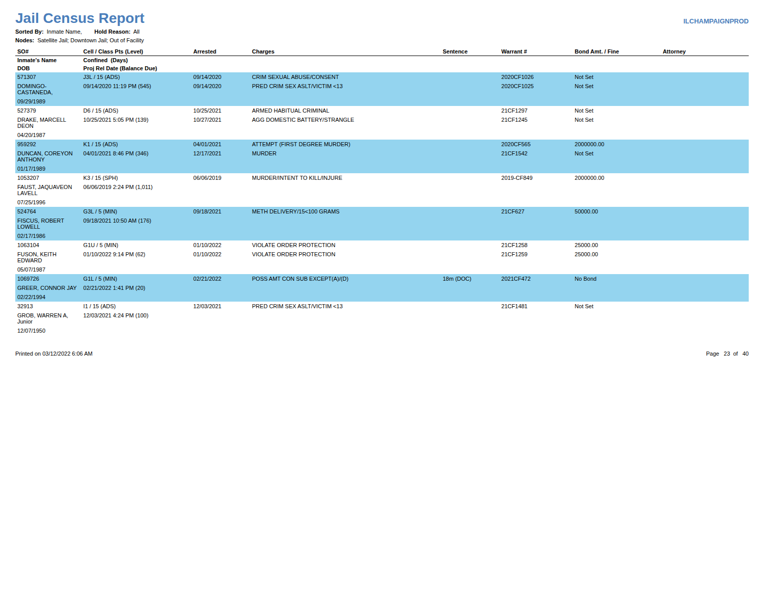ILCHAMPAIGNPROD
Jail Census Report
Sorted By: Inmate Name, Hold Reason: All
Nodes: Satellite Jail; Downtown Jail; Out of Facility
| SO# | Cell / Class Pts (Level) | Arrested | Charges | Sentence | Warrant # | Bond Amt. / Fine | Attorney |
| --- | --- | --- | --- | --- | --- | --- | --- |
| Inmate's Name | Confined (Days) | | | | | | |
| DOB | Proj Rel Date (Balance Due) | | | | | | |
| 571307 | J3L / 15 (ADS) | 09/14/2020 | CRIM SEXUAL ABUSE/CONSENT | | 2020CF1026 | Not Set | |
| DOMINGO-CASTANEDA, | 09/14/2020 11:19 PM (545) | 09/14/2020 | PRED CRIM SEX ASLT/VICTIM <13 | | 2020CF1025 | Not Set | |
| 09/29/1989 | | | | | | | |
| 527379 | D6 / 15 (ADS) | 10/25/2021 | ARMED HABITUAL CRIMINAL | | 21CF1297 | Not Set | |
| DRAKE, MARCELL DEON | 10/25/2021 5:05 PM (139) | 10/27/2021 | AGG DOMESTIC BATTERY/STRANGLE | | 21CF1245 | Not Set | |
| 04/20/1987 | | | | | | | |
| 959292 | K1 / 15 (ADS) | 04/01/2021 | ATTEMPT (FIRST DEGREE MURDER) | | 2020CF565 | 2000000.00 | |
| DUNCAN, COREYON ANTHONY | 04/01/2021 8:46 PM (346) | 12/17/2021 | MURDER | | 21CF1542 | Not Set | |
| 01/17/1989 | | | | | | | |
| 1053207 | K3 / 15 (SPH) | 06/06/2019 | MURDER/INTENT TO KILL/INJURE | | 2019-CF849 | 2000000.00 | |
| FAUST, JAQUAVEON LAVELL | 06/06/2019 2:24 PM (1,011) | | | | | | |
| 07/25/1996 | | | | | | | |
| 524764 | G3L / 5 (MIN) | 09/18/2021 | METH DELIVERY/15<100 GRAMS | | 21CF627 | 50000.00 | |
| FISCUS, ROBERT LOWELL | 09/18/2021 10:50 AM (176) | | | | | | |
| 02/17/1986 | | | | | | | |
| 1063104 | G1U / 5 (MIN) | 01/10/2022 | VIOLATE ORDER PROTECTION | | 21CF1258 | 25000.00 | |
| FUSON, KEITH EDWARD | 01/10/2022 9:14 PM (62) | 01/10/2022 | VIOLATE ORDER PROTECTION | | 21CF1259 | 25000.00 | |
| 05/07/1987 | | | | | | | |
| 1069726 | G1L / 5 (MIN) | 02/21/2022 | POSS AMT CON SUB EXCEPT(A)/(D) | 18m (DOC) | 2021CF472 | No Bond | |
| GREER, CONNOR JAY | 02/21/2022 1:41 PM (20) | | | | | | |
| 02/22/1994 | | | | | | | |
| 32913 | I1 / 15 (ADS) | 12/03/2021 | PRED CRIM SEX ASLT/VICTIM <13 | | 21CF1481 | Not Set | |
| GROB, WARREN A, Junior | 12/03/2021 4:24 PM (100) | | | | | | |
| 12/07/1950 | | | | | | | |
Printed on 03/12/2022 6:06 AM Page 23 of 40